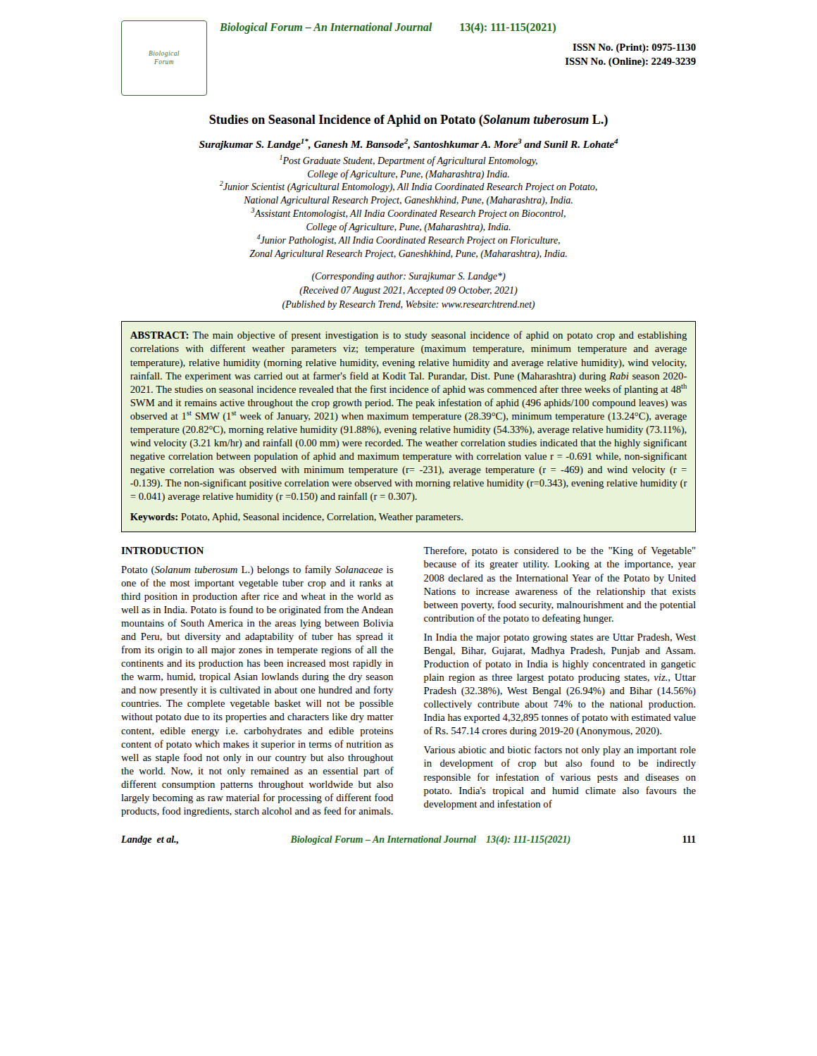Biological
Forum
Biological Forum – An International Journal 13(4): 111-115(2021)
ISSN No. (Print): 0975-1130
ISSN No. (Online): 2249-3239
Studies on Seasonal Incidence of Aphid on Potato (Solanum tuberosum L.)
Surajkumar S. Landge1*, Ganesh M. Bansode2, Santoshkumar A. More3 and Sunil R. Lohate4
1Post Graduate Student, Department of Agricultural Entomology,
College of Agriculture, Pune, (Maharashtra) India.
2Junior Scientist (Agricultural Entomology), All India Coordinated Research Project on Potato,
National Agricultural Research Project, Ganeshkhind, Pune, (Maharashtra), India.
3Assistant Entomologist, All India Coordinated Research Project on Biocontrol,
College of Agriculture, Pune, (Maharashtra), India.
4Junior Pathologist, All India Coordinated Research Project on Floriculture,
Zonal Agricultural Research Project, Ganeshkhind, Pune, (Maharashtra), India.
(Corresponding author: Surajkumar S. Landge*)
(Received 07 August 2021, Accepted 09 October, 2021)
(Published by Research Trend, Website: www.researchtrend.net)
ABSTRACT: The main objective of present investigation is to study seasonal incidence of aphid on potato crop and establishing correlations with different weather parameters viz; temperature (maximum temperature, minimum temperature and average temperature), relative humidity (morning relative humidity, evening relative humidity and average relative humidity), wind velocity, rainfall. The experiment was carried out at farmer's field at Kodit Tal. Purandar, Dist. Pune (Maharashtra) during Rabi season 2020-2021. The studies on seasonal incidence revealed that the first incidence of aphid was commenced after three weeks of planting at 48th SWM and it remains active throughout the crop growth period. The peak infestation of aphid (496 aphids/100 compound leaves) was observed at 1st SMW (1st week of January, 2021) when maximum temperature (28.39°C), minimum temperature (13.24°C), average temperature (20.82°C), morning relative humidity (91.88%), evening relative humidity (54.33%), average relative humidity (73.11%), wind velocity (3.21 km/hr) and rainfall (0.00 mm) were recorded. The weather correlation studies indicated that the highly significant negative correlation between population of aphid and maximum temperature with correlation value r = -0.691 while, non-significant negative correlation was observed with minimum temperature (r= -231), average temperature (r = -469) and wind velocity (r = -0.139). The non-significant positive correlation were observed with morning relative humidity (r=0.343), evening relative humidity (r = 0.041) average relative humidity (r =0.150) and rainfall (r = 0.307).
Keywords: Potato, Aphid, Seasonal incidence, Correlation, Weather parameters.
Introduction
Potato (Solanum tuberosum L.) belongs to family Solanaceae is one of the most important vegetable tuber crop and it ranks at third position in production after rice and wheat in the world as well as in India. Potato is found to be originated from the Andean mountains of South America in the areas lying between Bolivia and Peru, but diversity and adaptability of tuber has spread it from its origin to all major zones in temperate regions of all the continents and its production has been increased most rapidly in the warm, humid, tropical Asian lowlands during the dry season and now presently it is cultivated in about one hundred and forty countries. The complete vegetable basket will not be possible without potato due to its properties and characters like dry matter content, edible energy i.e. carbohydrates and edible proteins content of potato which makes it superior in terms of nutrition as well as staple food not only in our country but also throughout the world. Now, it not only remained as an essential part of different consumption patterns throughout worldwide but also largely becoming as raw material for processing of different food products, food ingredients, starch alcohol and as feed for animals. Therefore, potato is considered to be the "King of Vegetable" because of its greater utility. Looking at the importance, year 2008 declared as the International Year of the Potato by United Nations to increase awareness of the relationship that exists between poverty, food security, malnourishment and the potential contribution of the potato to defeating hunger.
In India the major potato growing states are Uttar Pradesh, West Bengal, Bihar, Gujarat, Madhya Pradesh, Punjab and Assam. Production of potato in India is highly concentrated in gangetic plain region as three largest potato producing states, viz., Uttar Pradesh (32.38%), West Bengal (26.94%) and Bihar (14.56%) collectively contribute about 74% to the national production. India has exported 4,32,895 tonnes of potato with estimated value of Rs. 547.14 crores during 2019-20 (Anonymous, 2020).
Various abiotic and biotic factors not only play an important role in development of crop but also found to be indirectly responsible for infestation of various pests and diseases on potato. India's tropical and humid climate also favours the development and infestation of
Landge et al., Biological Forum – An International Journal 13(4): 111-115(2021) 111